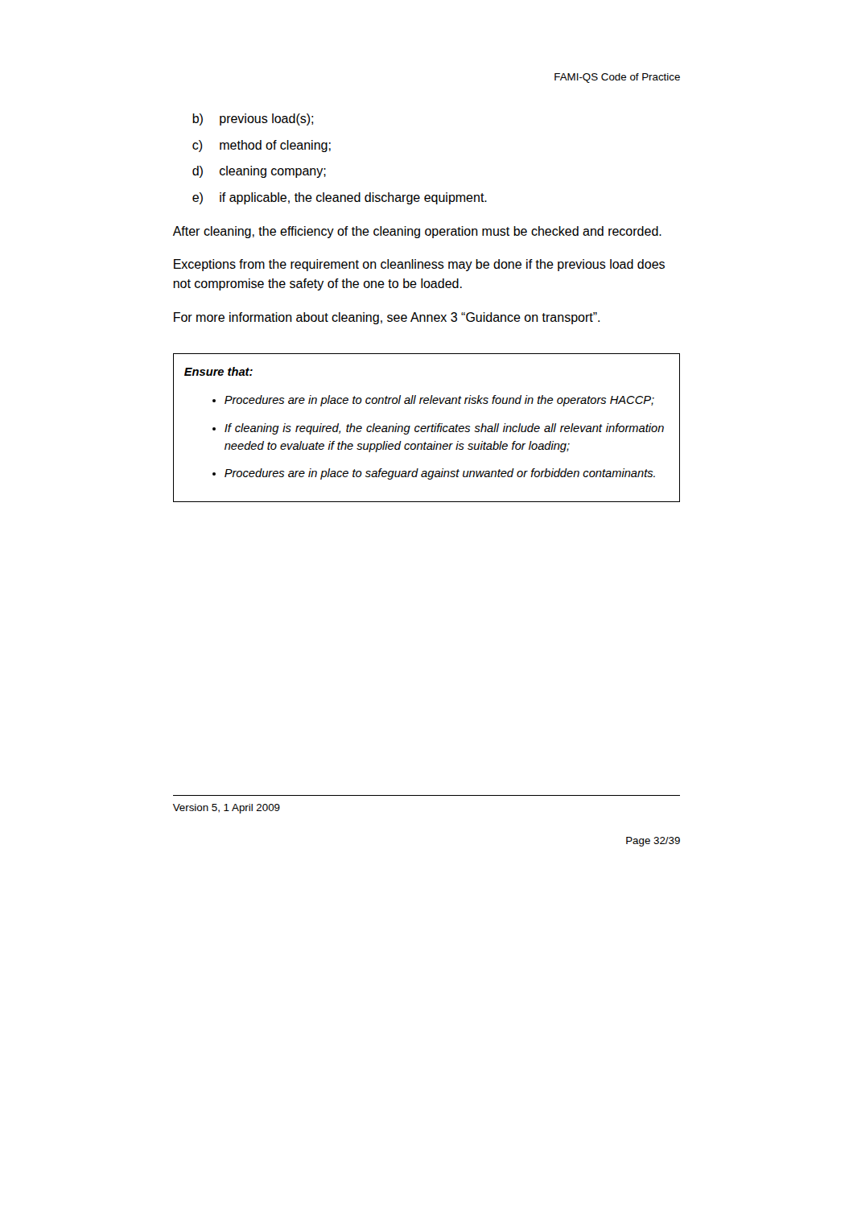FAMI-QS Code of Practice
b) previous load(s);
c) method of cleaning;
d) cleaning company;
e) if applicable, the cleaned discharge equipment.
After cleaning, the efficiency of the cleaning operation must be checked and recorded.
Exceptions from the requirement on cleanliness may be done if the previous load does not compromise the safety of the one to be loaded.
For more information about cleaning, see Annex 3 “Guidance on transport”.
Ensure that:
Procedures are in place to control all relevant risks found in the operators HACCP;
If cleaning is required, the cleaning certificates shall include all relevant information needed to evaluate if the supplied container is suitable for loading;
Procedures are in place to safeguard against unwanted or forbidden contaminants.
Version 5, 1 April 2009
Page 32/39